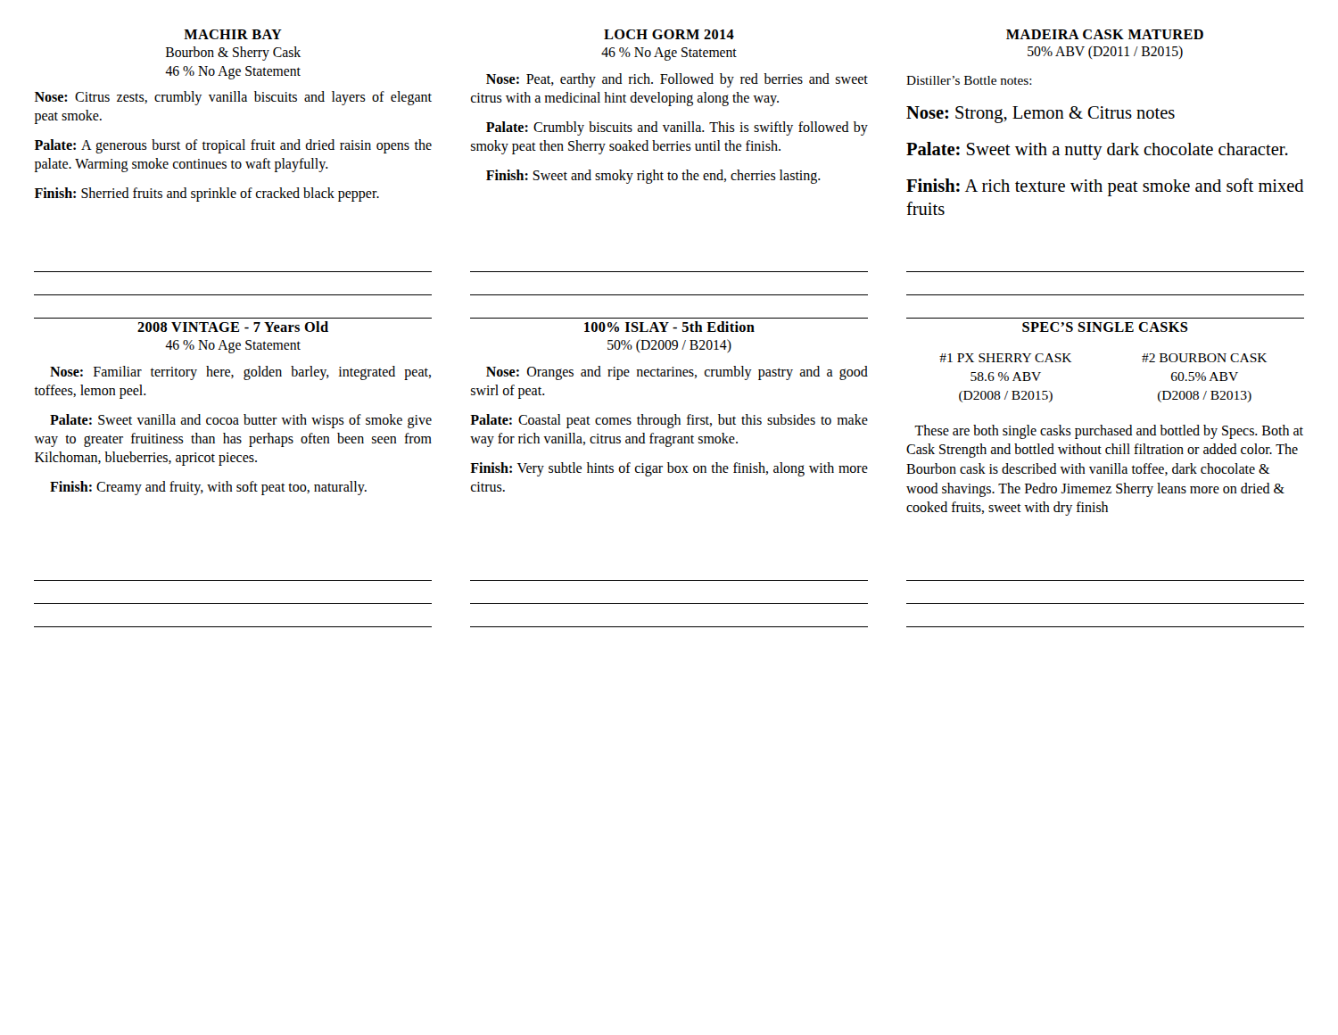MACHIR BAY
Bourbon & Sherry Cask
46 % No Age Statement
Nose: Citrus zests, crumbly vanilla biscuits and layers of elegant peat smoke.
Palate: A generous burst of tropical fruit and dried raisin opens the palate. Warming smoke continues to waft playfully.
Finish: Sherried fruits and sprinkle of cracked black pepper.
LOCH GORM 2014
46 % No Age Statement
Nose: Peat, earthy and rich. Followed by red berries and sweet citrus with a medicinal hint developing along the way.
Palate: Crumbly biscuits and vanilla. This is swiftly followed by smoky peat then Sherry soaked berries until the finish.
Finish: Sweet and smoky right to the end, cherries lasting.
MADEIRA CASK MATURED
50% ABV (D2011 / B2015)
Distiller’s Bottle notes:
Nose: Strong, Lemon & Citrus notes
Palate: Sweet with a nutty dark chocolate character.
Finish: A rich texture with peat smoke and soft mixed fruits
2008 VINTAGE - 7 Years Old
46 % No Age Statement
Nose: Familiar territory here, golden barley, integrated peat, toffees, lemon peel.
Palate: Sweet vanilla and cocoa butter with wisps of smoke give way to greater fruitiness than has perhaps often been seen from Kilchoman, blueberries, apricot pieces.
Finish: Creamy and fruity, with soft peat too, naturally.
100% ISLAY - 5th Edition
50% (D2009 / B2014)
Nose: Oranges and ripe nectarines, crumbly pastry and a good swirl of peat.
Palate: Coastal peat comes through first, but this subsides to make way for rich vanilla, citrus and fragrant smoke.
Finish: Very subtle hints of cigar box on the finish, along with more citrus.
SPEC’S SINGLE CASKS
#1 PX SHERRY CASK
#2 BOURBON CASK
58.6 % ABV
60.5% ABV
(D2008 / B2015)
(D2008 / B2013)
These are both single casks purchased and bottled by Specs. Both at Cask Strength and bottled without chill filtration or added color. The Bourbon cask is described with vanilla toffee, dark chocolate & wood shavings. The Pedro Jimemez Sherry leans more on dried & cooked fruits, sweet with dry finish